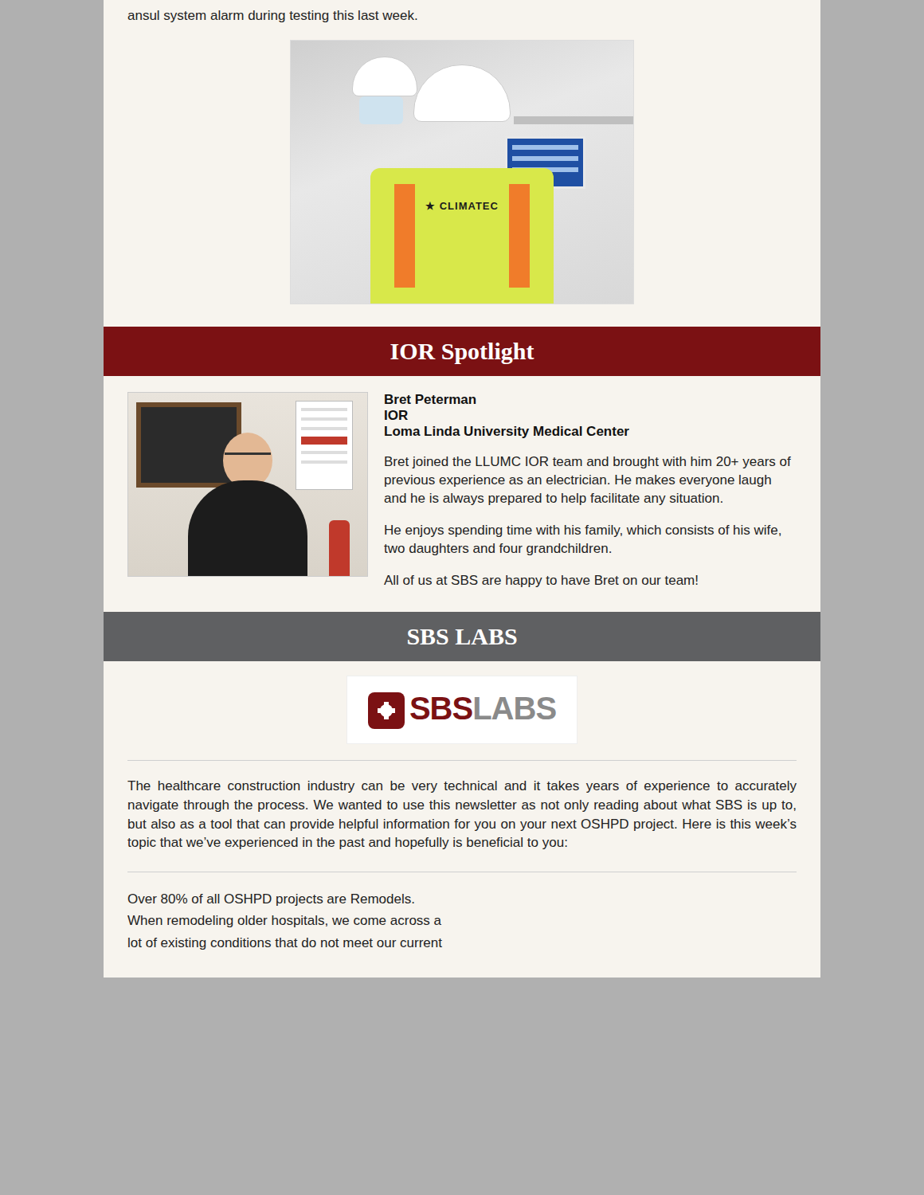ansul system alarm during testing this last week.
★ CLIMATEC
IOR Spotlight
Bret Peterman
IOR
Loma Linda University Medical Center
Bret joined the LLUMC IOR team and brought with him 20+ years of previous experience as an electrician. He makes everyone laugh and he is always prepared to help facilitate any situation.
He enjoys spending time with his family, which consists of his wife, two daughters and four grandchildren.
All of us at SBS are happy to have Bret on our team!
SBS LABS
SBS LABS
The healthcare construction industry can be very technical and it takes years of experience to accurately navigate through the process. We wanted to use this newsletter as not only reading about what SBS is up to, but also as a tool that can provide helpful information for you on your next OSHPD project. Here is this week’s topic that we’ve experienced in the past and hopefully is beneficial to you:
Over 80% of all OSHPD projects are Remodels.
When remodeling older hospitals, we come across a
lot of existing conditions that do not meet our current